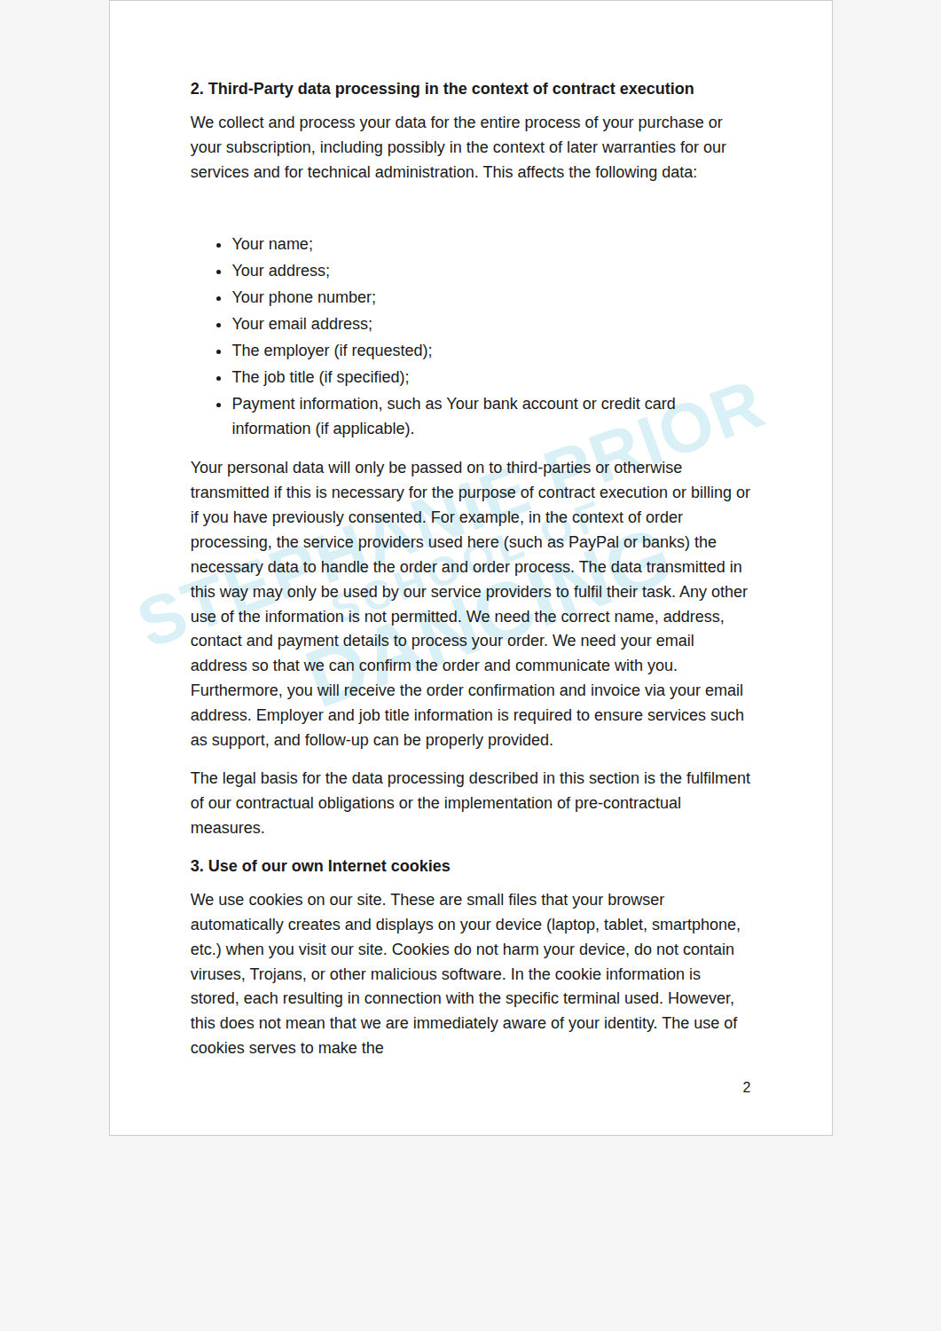STEPHANIE PRIOR SCHOOL OF DANCING
2. Third-Party data processing in the context of contract execution
We collect and process your data for the entire process of your purchase or your subscription, including possibly in the context of later warranties for our services and for technical administration. This affects the following data:
Your name;
Your address;
Your phone number;
Your email address;
The employer (if requested);
The job title (if specified);
Payment information, such as Your bank account or credit card information (if applicable).
Your personal data will only be passed on to third-parties or otherwise transmitted if this is necessary for the purpose of contract execution or billing or if you have previously consented. For example, in the context of order processing, the service providers used here (such as PayPal or banks) the necessary data to handle the order and order process. The data transmitted in this way may only be used by our service providers to fulfil their task. Any other use of the information is not permitted. We need the correct name, address, contact and payment details to process your order. We need your email address so that we can confirm the order and communicate with you. Furthermore, you will receive the order confirmation and invoice via your email address. Employer and job title information is required to ensure services such as support, and follow-up can be properly provided.
The legal basis for the data processing described in this section is the fulfilment of our contractual obligations or the implementation of pre-contractual measures.
3. Use of our own Internet cookies
We use cookies on our site. These are small files that your browser automatically creates and displays on your device (laptop, tablet, smartphone, etc.) when you visit our site. Cookies do not harm your device, do not contain viruses, Trojans, or other malicious software. In the cookie information is stored, each resulting in connection with the specific terminal used. However, this does not mean that we are immediately aware of your identity. The use of cookies serves to make the
2